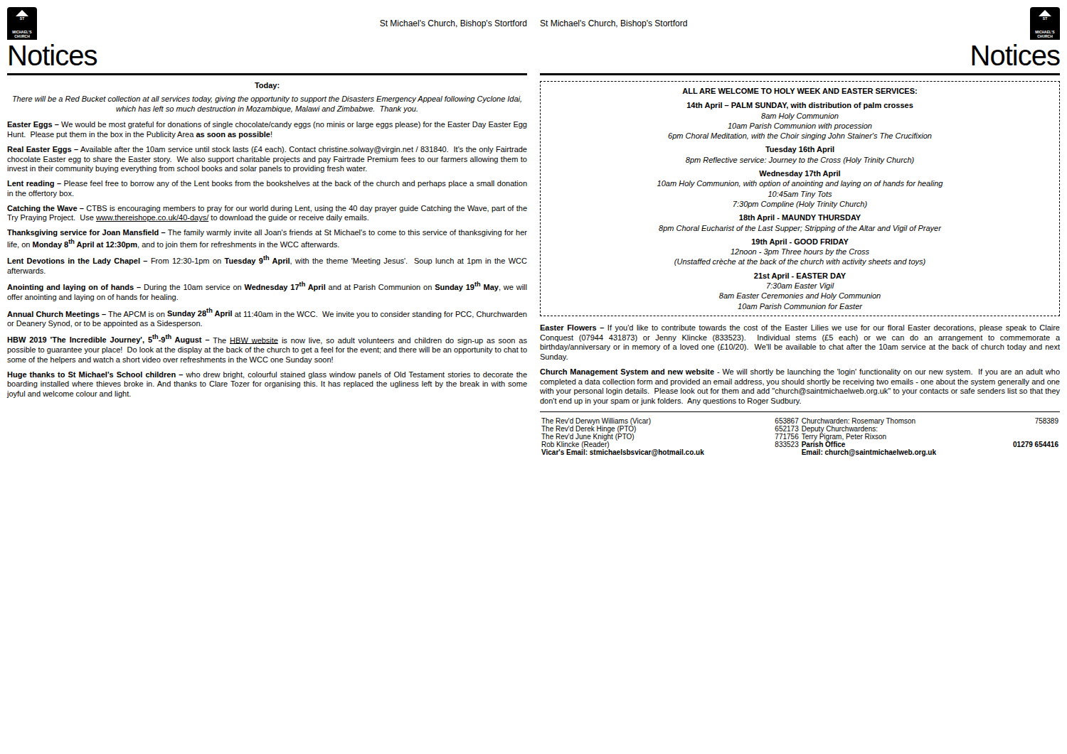ST MICHAEL'S
CHURCH
St Michael's Church, Bishop's Stortford
Notices
Today:
There will be a Red Bucket collection at all services today, giving the opportunity to support the Disasters Emergency Appeal following Cyclone Idai, which has left so much destruction in Mozambique, Malawi and Zimbabwe. Thank you.
Easter Eggs – We would be most grateful for donations of single chocolate/candy eggs (no minis or large eggs please) for the Easter Day Easter Egg Hunt. Please put them in the box in the Publicity Area as soon as possible!
Real Easter Eggs – Available after the 10am service until stock lasts (£4 each). Contact christine.solway@virgin.net / 831840. It's the only Fairtrade chocolate Easter egg to share the Easter story. We also support charitable projects and pay Fairtrade Premium fees to our farmers allowing them to invest in their community buying everything from school books and solar panels to providing fresh water.
Lent reading – Please feel free to borrow any of the Lent books from the bookshelves at the back of the church and perhaps place a small donation in the offertory box.
Catching the Wave – CTBS is encouraging members to pray for our world during Lent, using the 40 day prayer guide Catching the Wave, part of the Try Praying Project. Use www.thereishope.co.uk/40-days/ to download the guide or receive daily emails.
Thanksgiving service for Joan Mansfield – The family warmly invite all Joan's friends at St Michael's to come to this service of thanksgiving for her life, on Monday 8th April at 12:30pm, and to join them for refreshments in the WCC afterwards.
Lent Devotions in the Lady Chapel – From 12:30-1pm on Tuesday 9th April, with the theme 'Meeting Jesus'. Soup lunch at 1pm in the WCC afterwards.
Anointing and laying on of hands – During the 10am service on Wednesday 17th April and at Parish Communion on Sunday 19th May, we will offer anointing and laying on of hands for healing.
Annual Church Meetings – The APCM is on Sunday 28th April at 11:40am in the WCC. We invite you to consider standing for PCC, Churchwarden or Deanery Synod, or to be appointed as a Sidesperson.
HBW 2019 'The Incredible Journey', 5th-9th August – The HBW website is now live, so adult volunteers and children do sign-up as soon as possible to guarantee your place! Do look at the display at the back of the church to get a feel for the event; and there will be an opportunity to chat to some of the helpers and watch a short video over refreshments in the WCC one Sunday soon!
Huge thanks to St Michael's School children – who drew bright, colourful stained glass window panels of Old Testament stories to decorate the boarding installed where thieves broke in. And thanks to Clare Tozer for organising this. It has replaced the ugliness left by the break in with some joyful and welcome colour and light.
St Michael's Church, Bishop's Stortford
ST MICHAEL'S
CHURCH
Notices
ALL ARE WELCOME TO HOLY WEEK AND EASTER SERVICES:
14th April – PALM SUNDAY, with distribution of palm crosses
8am Holy Communion
10am Parish Communion with procession
6pm Choral Meditation, with the Choir singing John Stainer's The Crucifixion
Tuesday 16th April
8pm Reflective service: Journey to the Cross (Holy Trinity Church)
Wednesday 17th April
10am Holy Communion, with option of anointing and laying on of hands for healing
10:45am Tiny Tots
7:30pm Compline (Holy Trinity Church)
18th April - MAUNDY THURSDAY
8pm Choral Eucharist of the Last Supper; Stripping of the Altar and Vigil of Prayer
19th April - GOOD FRIDAY
12noon - 3pm Three hours by the Cross
(Unstaffed crèche at the back of the church with activity sheets and toys)
21st April - EASTER DAY
7:30am Easter Vigil
8am Easter Ceremonies and Holy Communion
10am Parish Communion for Easter
Easter Flowers – If you'd like to contribute towards the cost of the Easter Lilies we use for our floral Easter decorations, please speak to Claire Conquest (07944 431873) or Jenny Klincke (833523). Individual stems (£5 each) or we can do an arrangement to commemorate a birthday/anniversary or in memory of a loved one (£10/20). We'll be available to chat after the 10am service at the back of church today and next Sunday.
Church Management System and new website - We will shortly be launching the 'login' functionality on our new system. If you are an adult who completed a data collection form and provided an email address, you should shortly be receiving two emails - one about the system generally and one with your personal login details. Please look out for them and add "church@saintmichaelweb.org.uk" to your contacts or safe senders list so that they don't end up in your spam or junk folders. Any questions to Roger Sudbury.
| The Rev'd Derwyn Williams (Vicar) | 653867 | Churchwarden: Rosemary Thomson | 758389 |
| The Rev'd Derek Hinge (PTO) | 652173 | Deputy Churchwardens: | |
| The Rev'd June Knight (PTO) | 771756 | Terry Pigram, Peter Rixson | |
| Rob Klincke (Reader) | 833523 | Parish Office | 01279 654416 |
| Vicar's Email: stmichaelsbsvicar@hotmail.co.uk | Email: church@saintmichaelweb.org.uk |